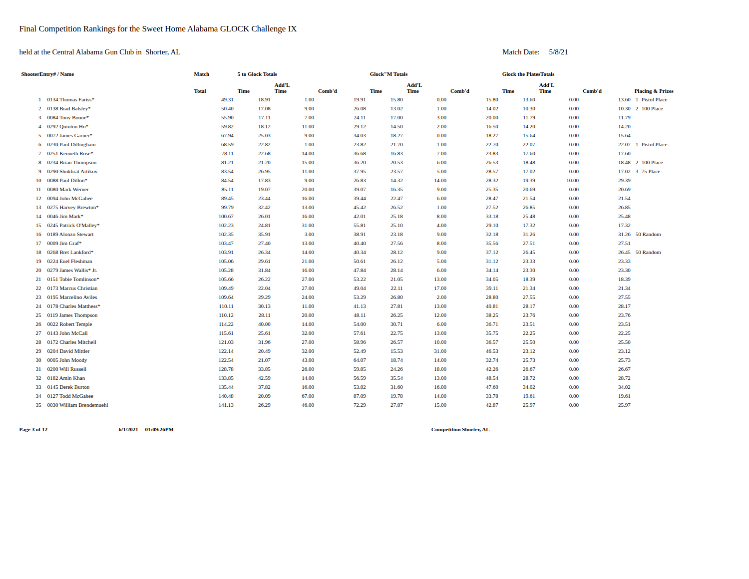Final Competition Rankings for the Sweet Home Alabama GLOCK Challenge IX
held at the Central Alabama Gun Club in Shorter, AL Match Date: 5/8/21
| ShooterEntry# / Name | Match | 5 to Glock Totals | Glock"M Totals | Glock the PlatesTotals | |
| --- | --- | --- | --- | --- | --- |
| | | Total | Time | Add'L Time | Comb'd | Time | Add'L Time | Comb'd | Time | Add'L Time | Comb'd | Placing & Prizes |
| 1 | 0134 Thomas Fariss* | 49.31 | 18.91 | 1.00 | 19.91 | 15.80 | 0.00 | 15.80 | 13.60 | 0.00 | 13.60 | 1 Pistol Place |
| 2 | 0138 Brad Balsley* | 50.40 | 17.08 | 9.00 | 26.08 | 13.02 | 1.00 | 14.02 | 10.30 | 0.00 | 10.30 | 2 100 Place |
| 3 | 0084 Tony Boone* | 55.90 | 17.11 | 7.00 | 24.11 | 17.00 | 3.00 | 20.00 | 11.79 | 0.00 | 11.79 | |
| 4 | 0292 Quinton Ho* | 59.82 | 18.12 | 11.00 | 29.12 | 14.50 | 2.00 | 16.50 | 14.20 | 0.00 | 14.20 | |
| 5 | 0072 James Garner* | 67.94 | 25.03 | 9.00 | 34.03 | 18.27 | 0.00 | 18.27 | 15.64 | 0.00 | 15.64 | |
| 6 | 0230 Paul Dillingham | 68.59 | 22.82 | 1.00 | 23.82 | 21.70 | 1.00 | 22.70 | 22.07 | 0.00 | 22.07 | 1 Pistol Place |
| 7 | 0251 Kenneth Rose* | 78.11 | 22.68 | 14.00 | 36.68 | 16.83 | 7.00 | 23.83 | 17.60 | 0.00 | 17.60 | |
| 8 | 0234 Brian Thompson | 81.21 | 21.20 | 15.00 | 36.20 | 20.53 | 6.00 | 26.53 | 18.48 | 0.00 | 18.48 | 2 100 Place |
| 9 | 0290 Shukhrat Artikov | 83.54 | 26.95 | 11.00 | 37.95 | 23.57 | 5.00 | 28.57 | 17.02 | 0.00 | 17.02 | 3 75 Place |
| 10 | 0088 Paul Dillon* | 84.54 | 17.83 | 9.00 | 26.83 | 14.32 | 14.00 | 28.32 | 19.39 | 10.00 | 29.39 | |
| 11 | 0080 Mark Werner | 85.11 | 19.07 | 20.00 | 39.07 | 16.35 | 9.00 | 25.35 | 20.69 | 0.00 | 20.69 | |
| 12 | 0094 John McGahee | 89.45 | 23.44 | 16.00 | 39.44 | 22.47 | 6.00 | 28.47 | 21.54 | 0.00 | 21.54 | |
| 13 | 0275 Harvey Brewton* | 99.79 | 32.42 | 13.00 | 45.42 | 26.52 | 1.00 | 27.52 | 26.85 | 0.00 | 26.85 | |
| 14 | 0046 Jim Mark* | 100.67 | 26.01 | 16.00 | 42.01 | 25.18 | 8.00 | 33.18 | 25.48 | 0.00 | 25.48 | |
| 15 | 0245 Patrick O'Malley* | 102.23 | 24.81 | 31.00 | 55.81 | 25.10 | 4.00 | 29.10 | 17.32 | 0.00 | 17.32 | |
| 16 | 0189 Alonzo Stewart | 102.35 | 35.91 | 3.00 | 38.91 | 23.18 | 9.00 | 32.18 | 31.26 | 0.00 | 31.26 | 50 Random |
| 17 | 0009 Jim Graf* | 103.47 | 27.40 | 13.00 | 40.40 | 27.56 | 8.00 | 35.56 | 27.51 | 0.00 | 27.51 | |
| 18 | 0268 Bret Lankford* | 103.91 | 26.34 | 14.00 | 40.34 | 28.12 | 9.00 | 37.12 | 26.45 | 0.00 | 26.45 | 50 Random |
| 19 | 0224 Euel Fleshman | 105.06 | 29.61 | 21.00 | 50.61 | 26.12 | 5.00 | 31.12 | 23.33 | 0.00 | 23.33 | |
| 20 | 0279 James Wallis* Jr. | 105.28 | 31.84 | 16.00 | 47.84 | 28.14 | 6.00 | 34.14 | 23.30 | 0.00 | 23.30 | |
| 21 | 0151 Tobie Tomlinson* | 105.66 | 26.22 | 27.00 | 53.22 | 21.05 | 13.00 | 34.05 | 18.39 | 0.00 | 18.39 | |
| 22 | 0173 Marcus Christian | 109.49 | 22.04 | 27.00 | 49.04 | 22.11 | 17.00 | 39.11 | 21.34 | 0.00 | 21.34 | |
| 23 | 0195 Marcelino Aviles | 109.64 | 29.29 | 24.00 | 53.29 | 26.80 | 2.00 | 28.80 | 27.55 | 0.00 | 27.55 | |
| 24 | 0178 Charles Matthess* | 110.11 | 30.13 | 11.00 | 41.13 | 27.81 | 13.00 | 40.81 | 28.17 | 0.00 | 28.17 | |
| 25 | 0119 James Thompson | 110.12 | 28.11 | 20.00 | 48.11 | 26.25 | 12.00 | 38.25 | 23.76 | 0.00 | 23.76 | |
| 26 | 0022 Robert Temple | 114.22 | 40.00 | 14.00 | 54.00 | 30.71 | 6.00 | 36.71 | 23.51 | 0.00 | 23.51 | |
| 27 | 0143 John McCall | 115.61 | 25.61 | 32.00 | 57.61 | 22.75 | 13.00 | 35.75 | 22.25 | 0.00 | 22.25 | |
| 28 | 0172 Charles Mitchell | 121.03 | 31.96 | 27.00 | 58.96 | 26.57 | 10.00 | 36.57 | 25.50 | 0.00 | 25.50 | |
| 29 | 0204 David Mittler | 122.14 | 20.49 | 32.00 | 52.49 | 15.53 | 31.00 | 46.53 | 23.12 | 0.00 | 23.12 | |
| 30 | 0005 John Moody | 122.54 | 21.07 | 43.00 | 64.07 | 18.74 | 14.00 | 32.74 | 25.73 | 0.00 | 25.73 | |
| 31 | 0200 Will Russell | 128.78 | 33.85 | 26.00 | 59.85 | 24.26 | 18.00 | 42.26 | 26.67 | 0.00 | 26.67 | |
| 32 | 0182 Amin Khan | 133.85 | 42.59 | 14.00 | 56.59 | 35.54 | 13.00 | 48.54 | 28.72 | 0.00 | 28.72 | |
| 33 | 0145 Derek Burton | 135.44 | 37.82 | 16.00 | 53.82 | 31.60 | 16.00 | 47.60 | 34.02 | 0.00 | 34.02 | |
| 34 | 0127 Todd McGahee | 140.48 | 20.09 | 67.00 | 87.09 | 19.78 | 14.00 | 33.78 | 19.61 | 0.00 | 19.61 | |
| 35 | 0030 William Brendemuehl | 141.13 | 26.29 | 46.00 | 72.29 | 27.87 | 15.00 | 42.87 | 25.97 | 0.00 | 25.97 | |
Page 3 of 12 6/1/2021 01:09:26PM Competition Shorter, AL